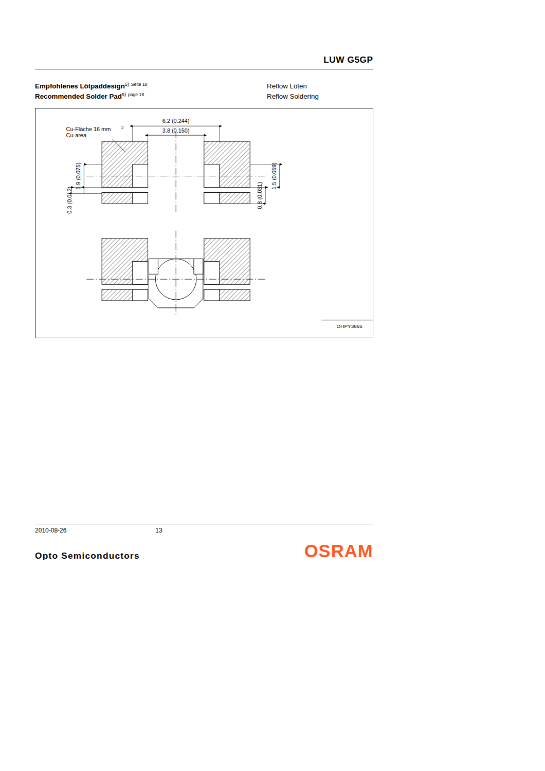LUW G5GP
Empfohlenes Lötpaddesign 5) Seite 18
Recommended Solder Pad 5) page 18
Reflow Löten
Reflow Soldering
6.2 (0.244) 3.8 (0.150) Cu-Fläche 16 mm 2 Cu-area 1.9 (0.075) 0.3 (0.012) 0.8 (0.031) 1.5 (0.059) OHPY3665
2010-08-26
13
Opto Semiconductors
OSRAM